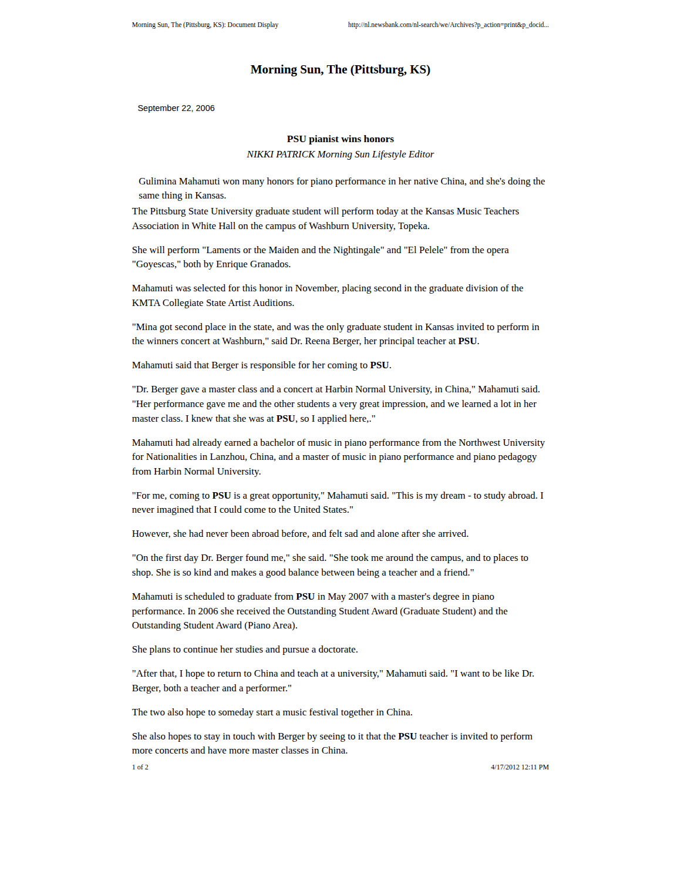Morning Sun, The (Pittsburg, KS): Document Display http://nl.newsbank.com/nl-search/we/Archives?p_action=print&p_docid...
Morning Sun, The (Pittsburg, KS)
September 22, 2006
PSU pianist wins honors
NIKKI PATRICK Morning Sun Lifestyle Editor
Gulimina Mahamuti won many honors for piano performance in her native China, and she's doing the same thing in Kansas.
The Pittsburg State University graduate student will perform today at the Kansas Music Teachers Association in White Hall on the campus of Washburn University, Topeka.
She will perform "Laments or the Maiden and the Nightingale" and "El Pelele" from the opera "Goyescas," both by Enrique Granados.
Mahamuti was selected for this honor in November, placing second in the graduate division of the KMTA Collegiate State Artist Auditions.
"Mina got second place in the state, and was the only graduate student in Kansas invited to perform in the winners concert at Washburn," said Dr. Reena Berger, her principal teacher at PSU.
Mahamuti said that Berger is responsible for her coming to PSU.
"Dr. Berger gave a master class and a concert at Harbin Normal University, in China," Mahamuti said. "Her performance gave me and the other students a very great impression, and we learned a lot in her master class. I knew that she was at PSU, so I applied here,."
Mahamuti had already earned a bachelor of music in piano performance from the Northwest University for Nationalities in Lanzhou, China, and a master of music in piano performance and piano pedagogy from Harbin Normal University.
"For me, coming to PSU is a great opportunity," Mahamuti said. "This is my dream - to study abroad. I never imagined that I could come to the United States."
However, she had never been abroad before, and felt sad and alone after she arrived.
"On the first day Dr. Berger found me," she said. "She took me around the campus, and to places to shop. She is so kind and makes a good balance between being a teacher and a friend."
Mahamuti is scheduled to graduate from PSU in May 2007 with a master's degree in piano performance. In 2006 she received the Outstanding Student Award (Graduate Student) and the Outstanding Student Award (Piano Area).
She plans to continue her studies and pursue a doctorate.
"After that, I hope to return to China and teach at a university," Mahamuti said. "I want to be like Dr. Berger, both a teacher and a performer."
The two also hope to someday start a music festival together in China.
She also hopes to stay in touch with Berger by seeing to it that the PSU teacher is invited to perform more concerts and have more master classes in China.
1 of 2 4/17/2012 12:11 PM